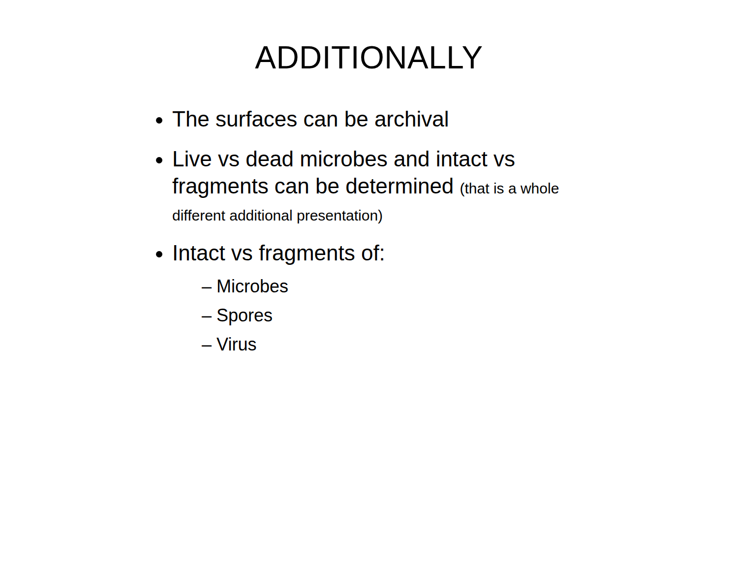ADDITIONALLY
The surfaces can be archival
Live vs dead microbes and intact vs fragments can be determined (that is a whole different additional presentation)
Intact vs fragments of:
Microbes
Spores
Virus